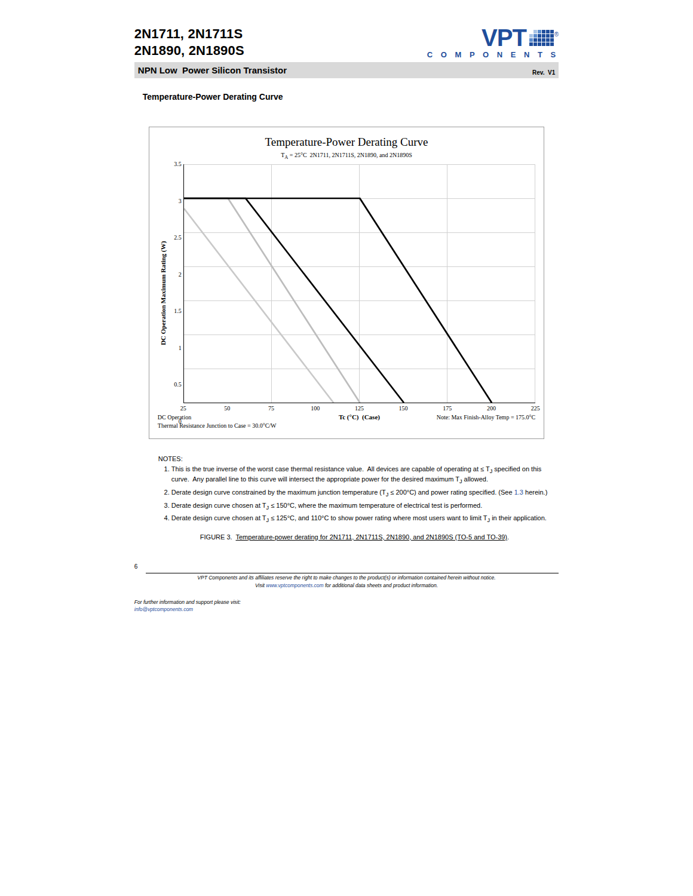2N1711, 2N1711S
2N1890, 2N1890S
VPT ®
C O M P O N E N T S
NPN Low Power Silicon Transistor
Rev. V1
Temperature-Power Derating Curve
Temperature-Power Derating Curve
TA = 25°C 2N1711, 2N1711S, 2N1890, and 2N1890S
DC Operation Maximum Rating (W)
3.5 3 2.5 2 1.5 1 0.5 0
25 50 75 100 125 150 175 200 225
Tc (°C) (Case)
DC Operation
Thermal Resistance Junction to Case = 30.0°C/W
Note: Max Finish-Alloy Temp = 175.0°C
NOTES:
This is the true inverse of the worst case thermal resistance value. All devices are capable of operating at ≤ TJ specified on this curve. Any parallel line to this curve will intersect the appropriate power for the desired maximum TJ allowed.
Derate design curve constrained by the maximum junction temperature (TJ ≤ 200°C) and power rating specified. (See 1.3 herein.)
Derate design curve chosen at TJ ≤ 150°C, where the maximum temperature of electrical test is performed.
Derate design curve chosen at TJ ≤ 125°C, and 110°C to show power rating where most users want to limit TJ in their application.
FIGURE 3. Temperature-power derating for 2N1711, 2N1711S, 2N1890, and 2N1890S (TO-5 and TO-39).
6
VPT Components and its affiliates reserve the right to make changes to the product(s) or information contained herein without notice.
Visit www.vptcomponents.com for additional data sheets and product information.
For further information and support please visit:
info@vptcomponents.com